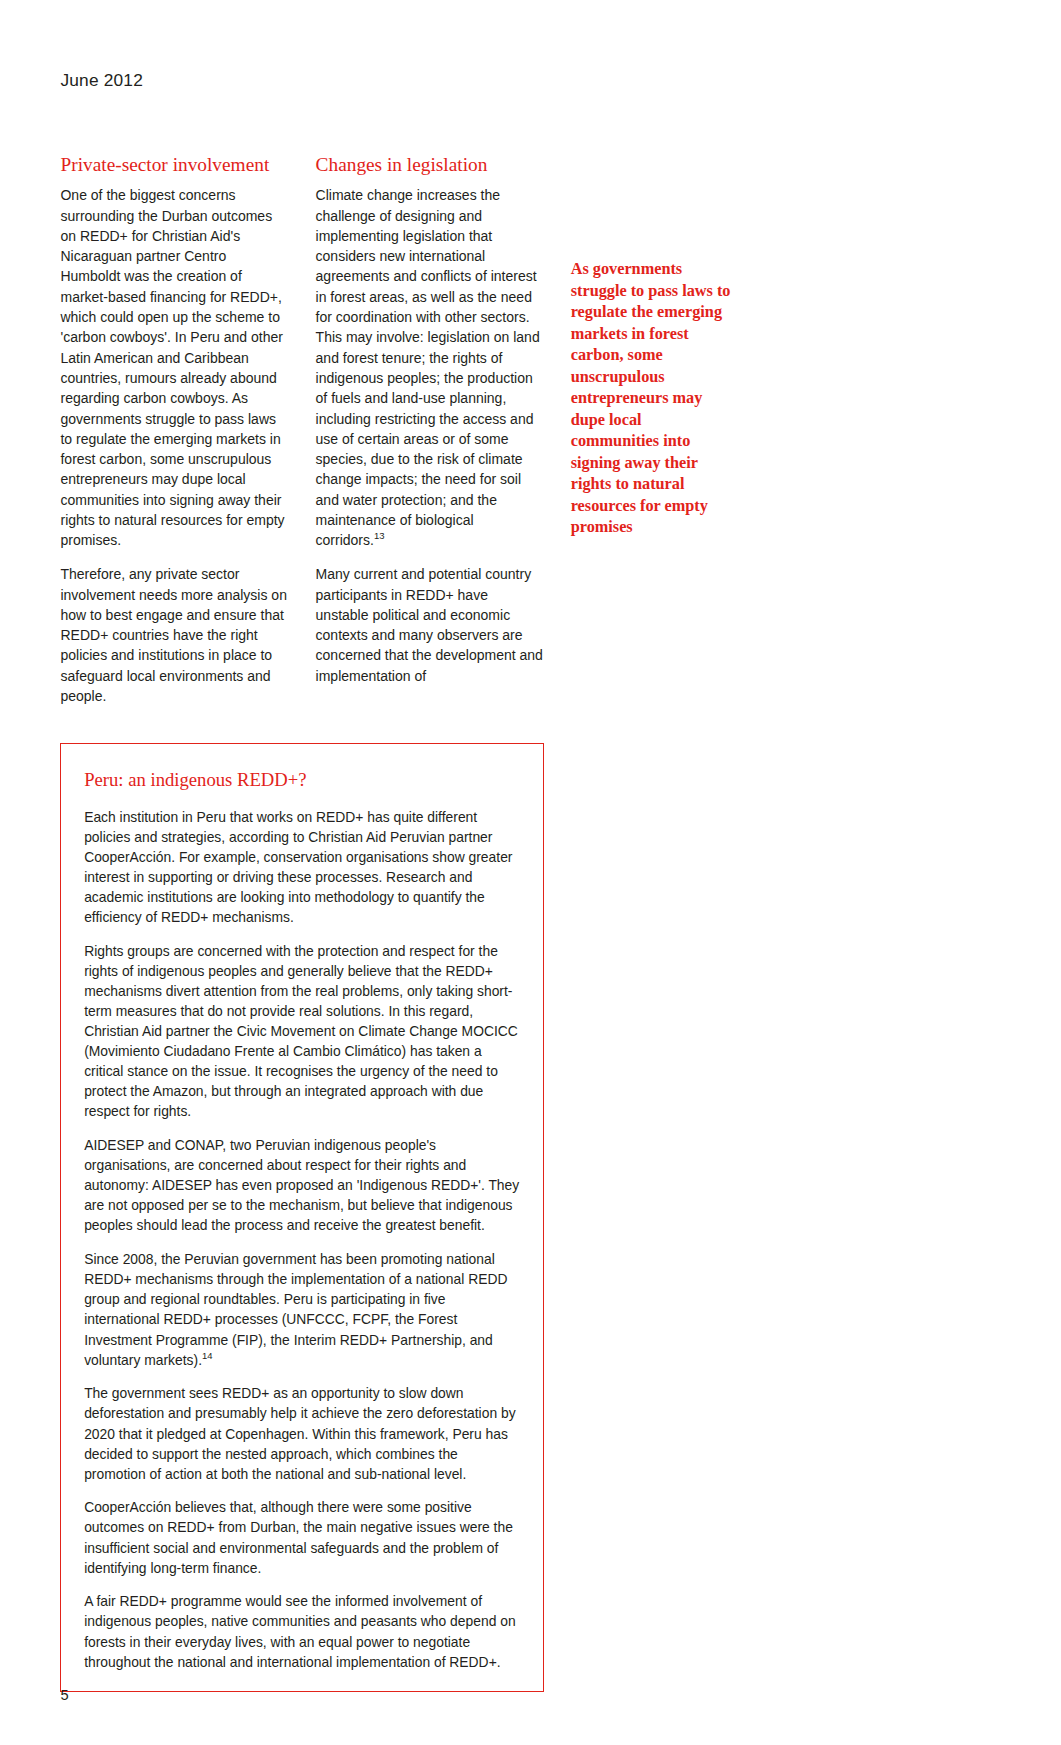June 2012
Private-sector involvement
One of the biggest concerns surrounding the Durban outcomes on REDD+ for Christian Aid's Nicaraguan partner Centro Humboldt was the creation of market-based financing for REDD+, which could open up the scheme to 'carbon cowboys'. In Peru and other Latin American and Caribbean countries, rumours already abound regarding carbon cowboys. As governments struggle to pass laws to regulate the emerging markets in forest carbon, some unscrupulous entrepreneurs may dupe local communities into signing away their rights to natural resources for empty promises.
Therefore, any private sector involvement needs more analysis on how to best engage and ensure that REDD+ countries have the right policies and institutions in place to safeguard local environments and people.
Changes in legislation
Climate change increases the challenge of designing and implementing legislation that considers new international agreements and conflicts of interest in forest areas, as well as the need for coordination with other sectors. This may involve: legislation on land and forest tenure; the rights of indigenous peoples; the production of fuels and land-use planning, including restricting the access and use of certain areas or of some species, due to the risk of climate change impacts; the need for soil and water protection; and the maintenance of biological corridors.13
Many current and potential country participants in REDD+ have unstable political and economic contexts and many observers are concerned that the development and implementation of
Peru: an indigenous REDD+?
Each institution in Peru that works on REDD+ has quite different policies and strategies, according to Christian Aid Peruvian partner CooperAcción. For example, conservation organisations show greater interest in supporting or driving these processes. Research and academic institutions are looking into methodology to quantify the efficiency of REDD+ mechanisms.
Rights groups are concerned with the protection and respect for the rights of indigenous peoples and generally believe that the REDD+ mechanisms divert attention from the real problems, only taking short-term measures that do not provide real solutions. In this regard, Christian Aid partner the Civic Movement on Climate Change MOCICC (Movimiento Ciudadano Frente al Cambio Climático) has taken a critical stance on the issue. It recognises the urgency of the need to protect the Amazon, but through an integrated approach with due respect for rights.
AIDESEP and CONAP, two Peruvian indigenous people's organisations, are concerned about respect for their rights and autonomy: AIDESEP has even proposed an 'Indigenous REDD+'. They are not opposed per se to the mechanism, but believe that indigenous peoples should lead the process and receive the greatest benefit.
Since 2008, the Peruvian government has been promoting national REDD+ mechanisms through the implementation of a national REDD group and regional roundtables. Peru is participating in five international REDD+ processes (UNFCCC, FCPF, the Forest Investment Programme (FIP), the Interim REDD+ Partnership, and voluntary markets).14
The government sees REDD+ as an opportunity to slow down deforestation and presumably help it achieve the zero deforestation by 2020 that it pledged at Copenhagen. Within this framework, Peru has decided to support the nested approach, which combines the promotion of action at both the national and sub-national level.
CooperAcción believes that, although there were some positive outcomes on REDD+ from Durban, the main negative issues were the insufficient social and environmental safeguards and the problem of identifying long-term finance.
A fair REDD+ programme would see the informed involvement of indigenous peoples, native communities and peasants who depend on forests in their everyday lives, with an equal power to negotiate throughout the national and international implementation of REDD+.
As governments struggle to pass laws to regulate the emerging markets in forest carbon, some unscrupulous entrepreneurs may dupe local communities into signing away their rights to natural resources for empty promises
5